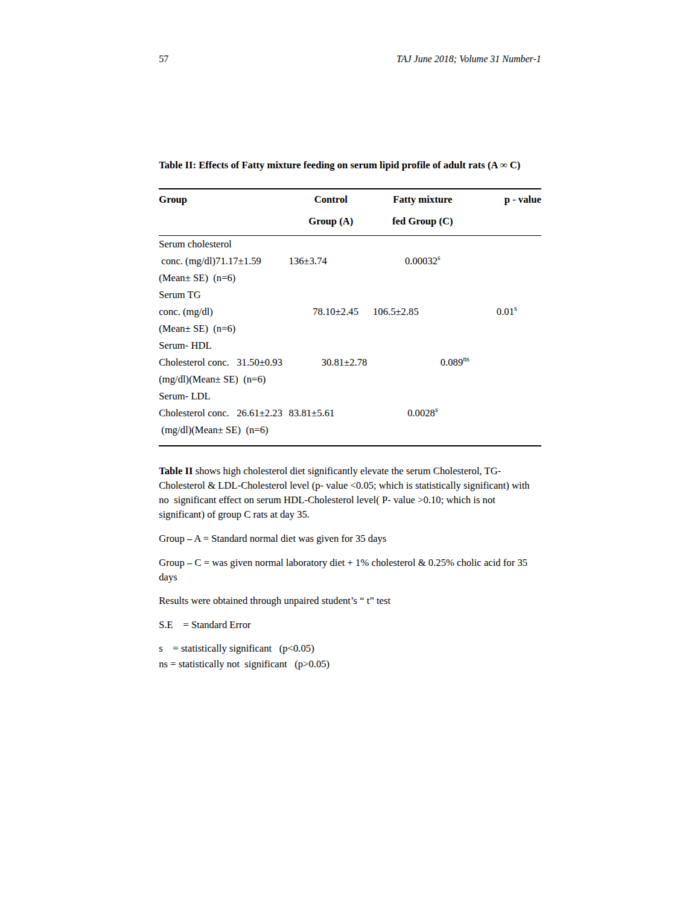57 TAJ June 2018; Volume 31 Number-1
Table II: Effects of Fatty mixture feeding on serum lipid profile of adult rats (A ∞ C)
| Group | Control | Fatty mixture | p - value |
| --- | --- | --- | --- |
| | Group (A) | fed Group (C) | |
| Serum cholesterol |
| conc. (mg/dl)71.17±1.59 | 136±3.74 | 0.00032 s | |
| (Mean± SE) (n=6) |
| Serum TG |
| conc. (mg/dl) | 78.10±2.45 | 106.5±2.85 | 0.01 s |
| (Mean± SE) (n=6) |
| Serum- HDL |
| Cholesterol conc. 31.50±0.93 | 30.81±2.78 | 0.089 ns | |
| (mg/dl)(Mean± SE) (n=6) |
| Serum- LDL |
| Cholesterol conc. 26.61±2.23 | 83.81±5.61 | 0.0028 s | |
| (mg/dl)(Mean± SE) (n=6) |
Table II shows high cholesterol diet significantly elevate the serum Cholesterol, TG-Cholesterol & LDL-Cholesterol level (p- value <0.05; which is statistically significant) with no significant effect on serum HDL-Cholesterol level( P- value >0.10; which is not significant) of group C rats at day 35.
Group – A = Standard normal diet was given for 35 days
Group – C = was given normal laboratory diet + 1% cholesterol & 0.25% cholic acid for 35 days
Results were obtained through unpaired student’s “ t” test
S.E = Standard Error
s = statistically significant (p<0.05)
ns = statistically not significant (p>0.05)